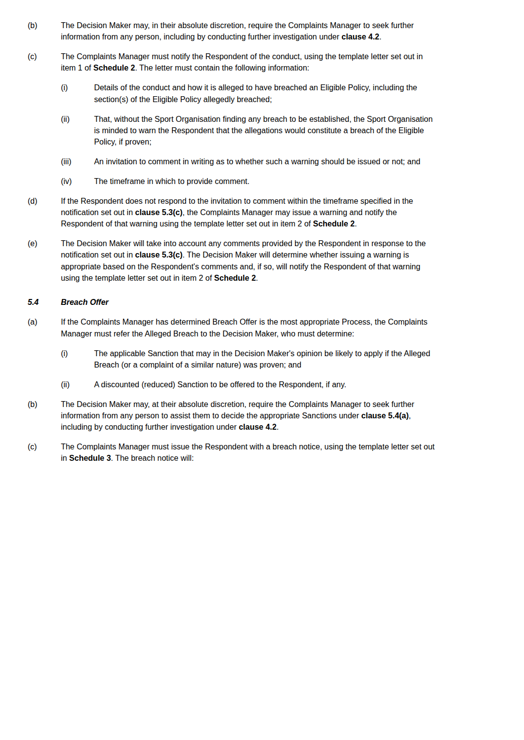(b) The Decision Maker may, in their absolute discretion, require the Complaints Manager to seek further information from any person, including by conducting further investigation under clause 4.2.
(c) The Complaints Manager must notify the Respondent of the conduct, using the template letter set out in item 1 of Schedule 2. The letter must contain the following information:
(i) Details of the conduct and how it is alleged to have breached an Eligible Policy, including the section(s) of the Eligible Policy allegedly breached;
(ii) That, without the Sport Organisation finding any breach to be established, the Sport Organisation is minded to warn the Respondent that the allegations would constitute a breach of the Eligible Policy, if proven;
(iii) An invitation to comment in writing as to whether such a warning should be issued or not; and
(iv) The timeframe in which to provide comment.
(d) If the Respondent does not respond to the invitation to comment within the timeframe specified in the notification set out in clause 5.3(c), the Complaints Manager may issue a warning and notify the Respondent of that warning using the template letter set out in item 2 of Schedule 2.
(e) The Decision Maker will take into account any comments provided by the Respondent in response to the notification set out in clause 5.3(c). The Decision Maker will determine whether issuing a warning is appropriate based on the Respondent's comments and, if so, will notify the Respondent of that warning using the template letter set out in item 2 of Schedule 2.
5.4 Breach Offer
(a) If the Complaints Manager has determined Breach Offer is the most appropriate Process, the Complaints Manager must refer the Alleged Breach to the Decision Maker, who must determine:
(i) The applicable Sanction that may in the Decision Maker's opinion be likely to apply if the Alleged Breach (or a complaint of a similar nature) was proven; and
(ii) A discounted (reduced) Sanction to be offered to the Respondent, if any.
(b) The Decision Maker may, at their absolute discretion, require the Complaints Manager to seek further information from any person to assist them to decide the appropriate Sanctions under clause 5.4(a), including by conducting further investigation under clause 4.2.
(c) The Complaints Manager must issue the Respondent with a breach notice, using the template letter set out in Schedule 3. The breach notice will: